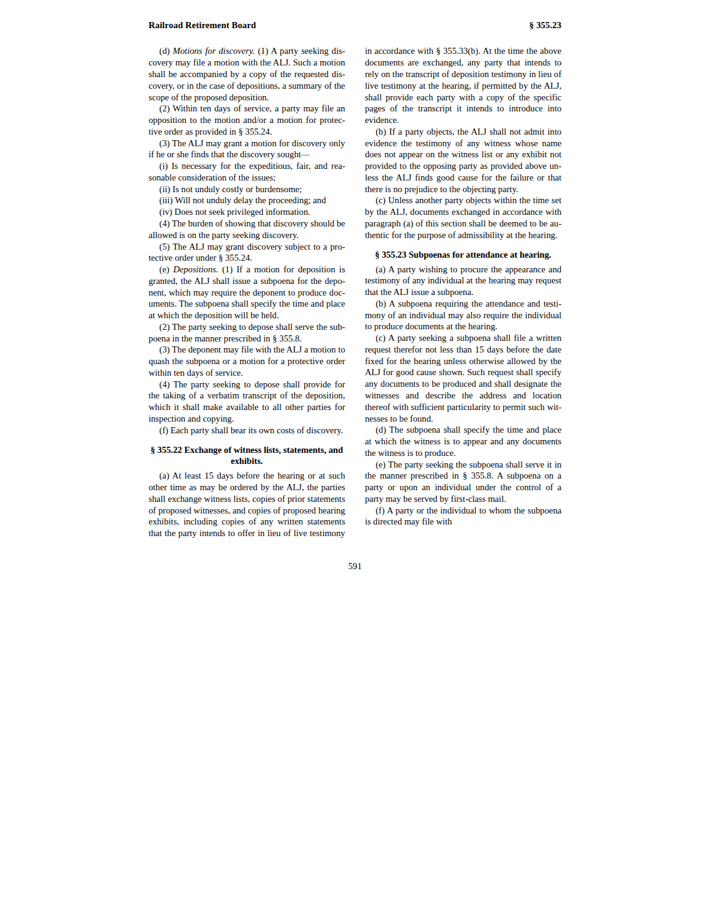Railroad Retirement Board § 355.23
(d) Motions for discovery. (1) A party seeking discovery may file a motion with the ALJ. Such a motion shall be accompanied by a copy of the requested discovery, or in the case of depositions, a summary of the scope of the proposed deposition.
(2) Within ten days of service, a party may file an opposition to the motion and/or a motion for protective order as provided in § 355.24.
(3) The ALJ may grant a motion for discovery only if he or she finds that the discovery sought—
(i) Is necessary for the expeditious, fair, and reasonable consideration of the issues;
(ii) Is not unduly costly or burdensome;
(iii) Will not unduly delay the proceeding; and
(iv) Does not seek privileged information.
(4) The burden of showing that discovery should be allowed is on the party seeking discovery.
(5) The ALJ may grant discovery subject to a protective order under § 355.24.
(e) Depositions. (1) If a motion for deposition is granted, the ALJ shall issue a subpoena for the deponent, which may require the deponent to produce documents. The subpoena shall specify the time and place at which the deposition will be held.
(2) The party seeking to depose shall serve the subpoena in the manner prescribed in § 355.8.
(3) The deponent may file with the ALJ a motion to quash the subpoena or a motion for a protective order within ten days of service.
(4) The party seeking to depose shall provide for the taking of a verbatim transcript of the deposition, which it shall make available to all other parties for inspection and copying.
(f) Each party shall bear its own costs of discovery.
§ 355.22 Exchange of witness lists, statements, and exhibits.
(a) At least 15 days before the hearing or at such other time as may be ordered by the ALJ, the parties shall exchange witness lists, copies of prior statements of proposed witnesses, and copies of proposed hearing exhibits, including copies of any written statements that the party intends to offer in lieu of live testimony in accordance with § 355.33(b). At the time the above documents are exchanged, any party that intends to rely on the transcript of deposition testimony in lieu of live testimony at the hearing, if permitted by the ALJ, shall provide each party with a copy of the specific pages of the transcript it intends to introduce into evidence.
(b) If a party objects, the ALJ shall not admit into evidence the testimony of any witness whose name does not appear on the witness list or any exhibit not provided to the opposing party as provided above unless the ALJ finds good cause for the failure or that there is no prejudice to the objecting party.
(c) Unless another party objects within the time set by the ALJ, documents exchanged in accordance with paragraph (a) of this section shall be deemed to be authentic for the purpose of admissibility at the hearing.
§ 355.23 Subpoenas for attendance at hearing.
(a) A party wishing to procure the appearance and testimony of any individual at the hearing may request that the ALJ issue a subpoena.
(b) A subpoena requiring the attendance and testimony of an individual may also require the individual to produce documents at the hearing.
(c) A party seeking a subpoena shall file a written request therefor not less than 15 days before the date fixed for the hearing unless otherwise allowed by the ALJ for good cause shown. Such request shall specify any documents to be produced and shall designate the witnesses and describe the address and location thereof with sufficient particularity to permit such witnesses to be found.
(d) The subpoena shall specify the time and place at which the witness is to appear and any documents the witness is to produce.
(e) The party seeking the subpoena shall serve it in the manner prescribed in § 355.8. A subpoena on a party or upon an individual under the control of a party may be served by first-class mail.
(f) A party or the individual to whom the subpoena is directed may file with
591